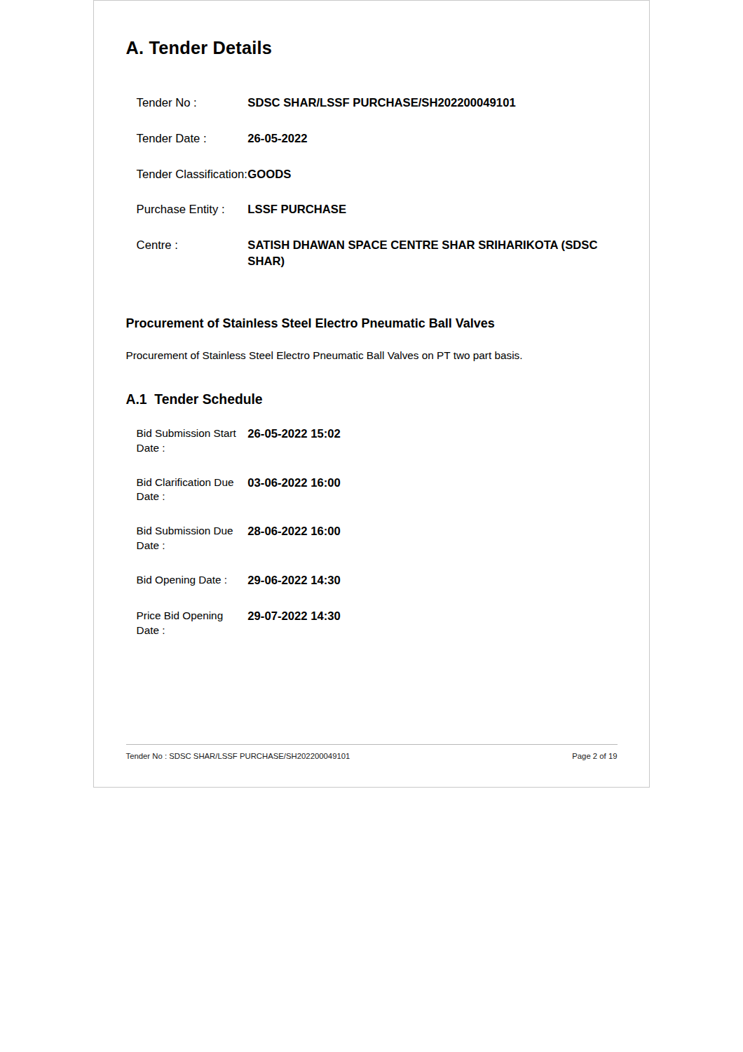A. Tender Details
Tender No :
SDSC SHAR/LSSF PURCHASE/SH202200049101
Tender Date :
26-05-2022
Tender Classification:
GOODS
Purchase Entity :
LSSF PURCHASE
Centre :
SATISH DHAWAN SPACE CENTRE SHAR SRIHARIKOTA (SDSC SHAR)
Procurement of Stainless Steel Electro Pneumatic Ball Valves
Procurement of Stainless Steel Electro Pneumatic Ball Valves on PT two part basis.
A.1 Tender Schedule
Bid Submission Start Date :
26-05-2022 15:02
Bid Clarification Due Date :
03-06-2022 16:00
Bid Submission Due Date :
28-06-2022 16:00
Bid Opening Date :
29-06-2022 14:30
Price Bid Opening Date :
29-07-2022 14:30
Tender No : SDSC SHAR/LSSF PURCHASE/SH202200049101
Page 2 of 19